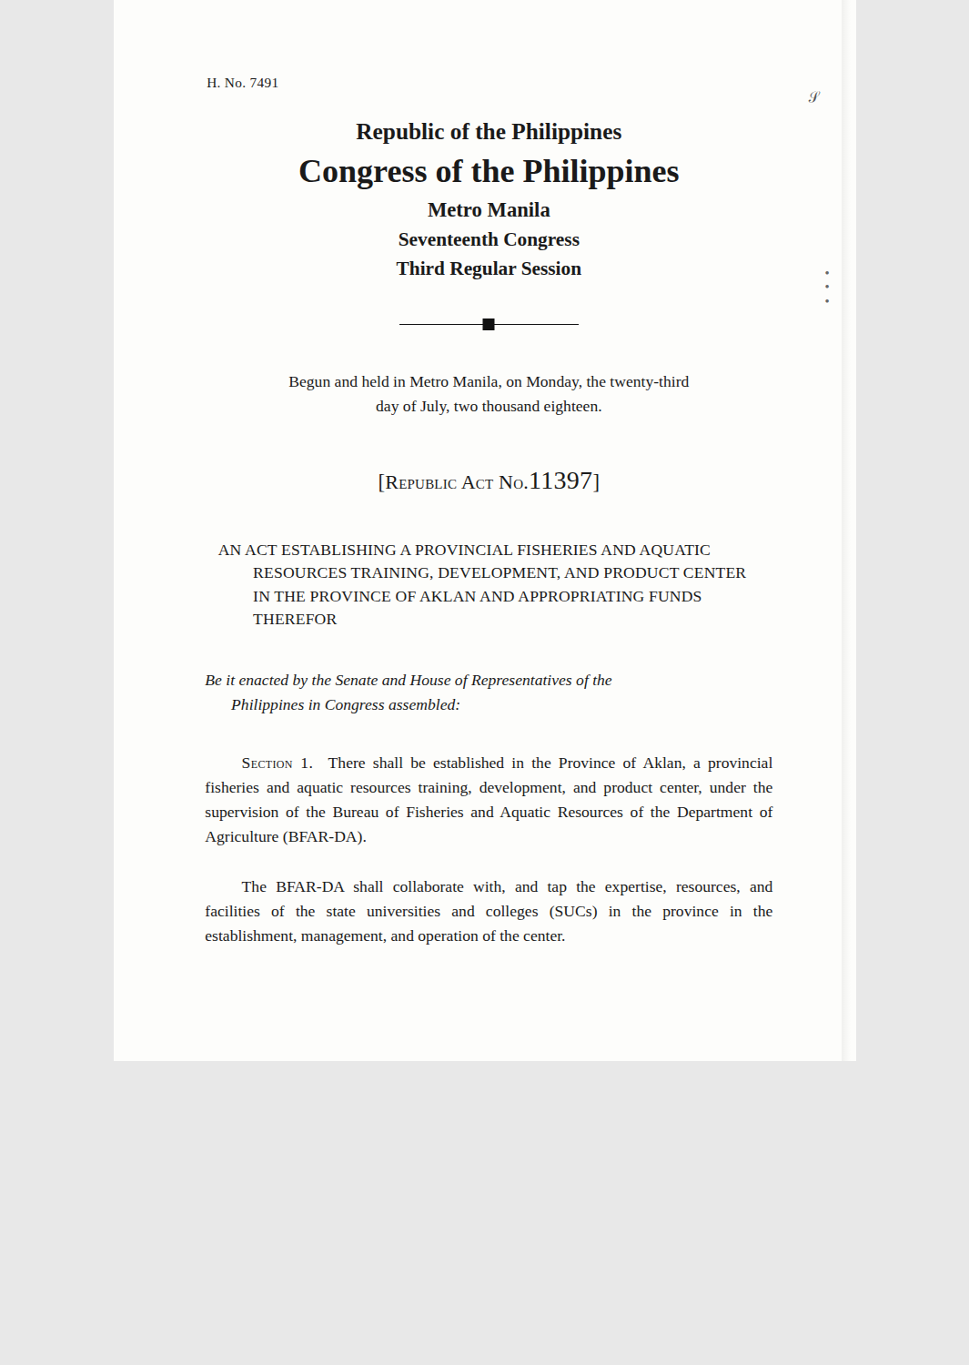𝒮
•
•
•
H. No. 7491
Republic of the Philippines
Congress of the Philippines
Metro Manila
Seventeenth Congress
Third Regular Session
Begun and held in Metro Manila, on Monday, the twenty-third
day of July, two thousand eighteen.
[Republic Act No.11397]
AN ACT ESTABLISHING A PROVINCIAL FISHERIES AND AQUATIC RESOURCES TRAINING, DEVELOPMENT, AND PRODUCT CENTER IN THE PROVINCE OF AKLAN AND APPROPRIATING FUNDS THEREFOR
Be it enacted by the Senate and House of Representatives of the Philippines in Congress assembled:
Section 1. There shall be established in the Province of Aklan, a provincial fisheries and aquatic resources training, development, and product center, under the supervision of the Bureau of Fisheries and Aquatic Resources of the Department of Agriculture (BFAR-DA).
The BFAR-DA shall collaborate with, and tap the expertise, resources, and facilities of the state universities and colleges (SUCs) in the province in the establishment, management, and operation of the center.